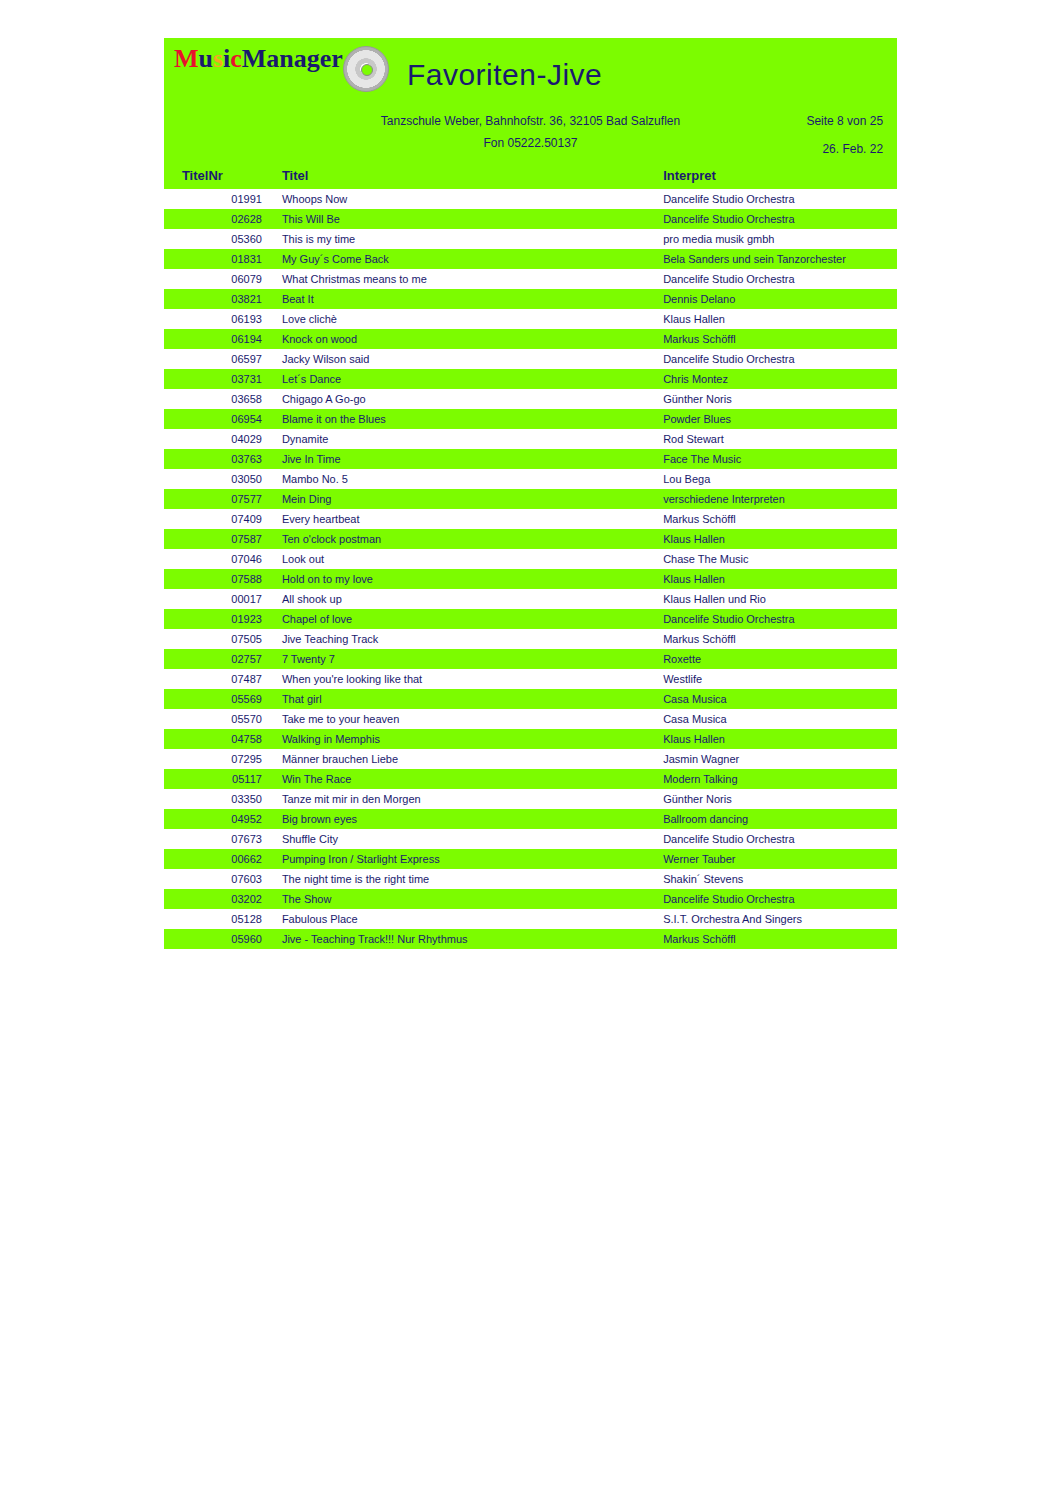MusicManager
Favoriten-Jive
Tanzschule Weber, Bahnhofstr. 36, 32105 Bad Salzuflen
Seite 8 von 25
Fon 05222.50137
26. Feb. 22
| TitelNr | Titel | Interpret |
| --- | --- | --- |
| 01991 | Whoops Now | Dancelife Studio Orchestra |
| 02628 | This Will Be | Dancelife Studio Orchestra |
| 05360 | This is my time | pro media musik gmbh |
| 01831 | My Guy´s Come Back | Bela Sanders und sein Tanzorchester |
| 06079 | What Christmas means to me | Dancelife Studio Orchestra |
| 03821 | Beat It | Dennis Delano |
| 06193 | Love clichè | Klaus Hallen |
| 06194 | Knock on wood | Markus Schöffl |
| 06597 | Jacky Wilson said | Dancelife Studio Orchestra |
| 03731 | Let´s Dance | Chris Montez |
| 03658 | Chigago A Go-go | Günther Noris |
| 06954 | Blame it on the Blues | Powder Blues |
| 04029 | Dynamite | Rod Stewart |
| 03763 | Jive In Time | Face The Music |
| 03050 | Mambo No. 5 | Lou Bega |
| 07577 | Mein Ding | verschiedene Interpreten |
| 07409 | Every heartbeat | Markus Schöffl |
| 07587 | Ten o'clock postman | Klaus Hallen |
| 07046 | Look out | Chase The Music |
| 07588 | Hold on to my love | Klaus Hallen |
| 00017 | All shook up | Klaus Hallen und Rio |
| 01923 | Chapel of love | Dancelife Studio Orchestra |
| 07505 | Jive Teaching Track | Markus Schöffl |
| 02757 | 7 Twenty 7 | Roxette |
| 07487 | When you're looking like that | Westlife |
| 05569 | That girl | Casa Musica |
| 05570 | Take me to your heaven | Casa Musica |
| 04758 | Walking in Memphis | Klaus Hallen |
| 07295 | Männer brauchen Liebe | Jasmin Wagner |
| 05117 | Win The Race | Modern Talking |
| 03350 | Tanze mit mir in den Morgen | Günther Noris |
| 04952 | Big brown eyes | Ballroom dancing |
| 07673 | Shuffle City | Dancelife Studio Orchestra |
| 00662 | Pumping Iron / Starlight Express | Werner Tauber |
| 07603 | The night time is the right time | Shakin´ Stevens |
| 03202 | The Show | Dancelife Studio Orchestra |
| 05128 | Fabulous Place | S.I.T. Orchestra And Singers |
| 05960 | Jive - Teaching Track!!! Nur Rhythmus | Markus Schöffl |